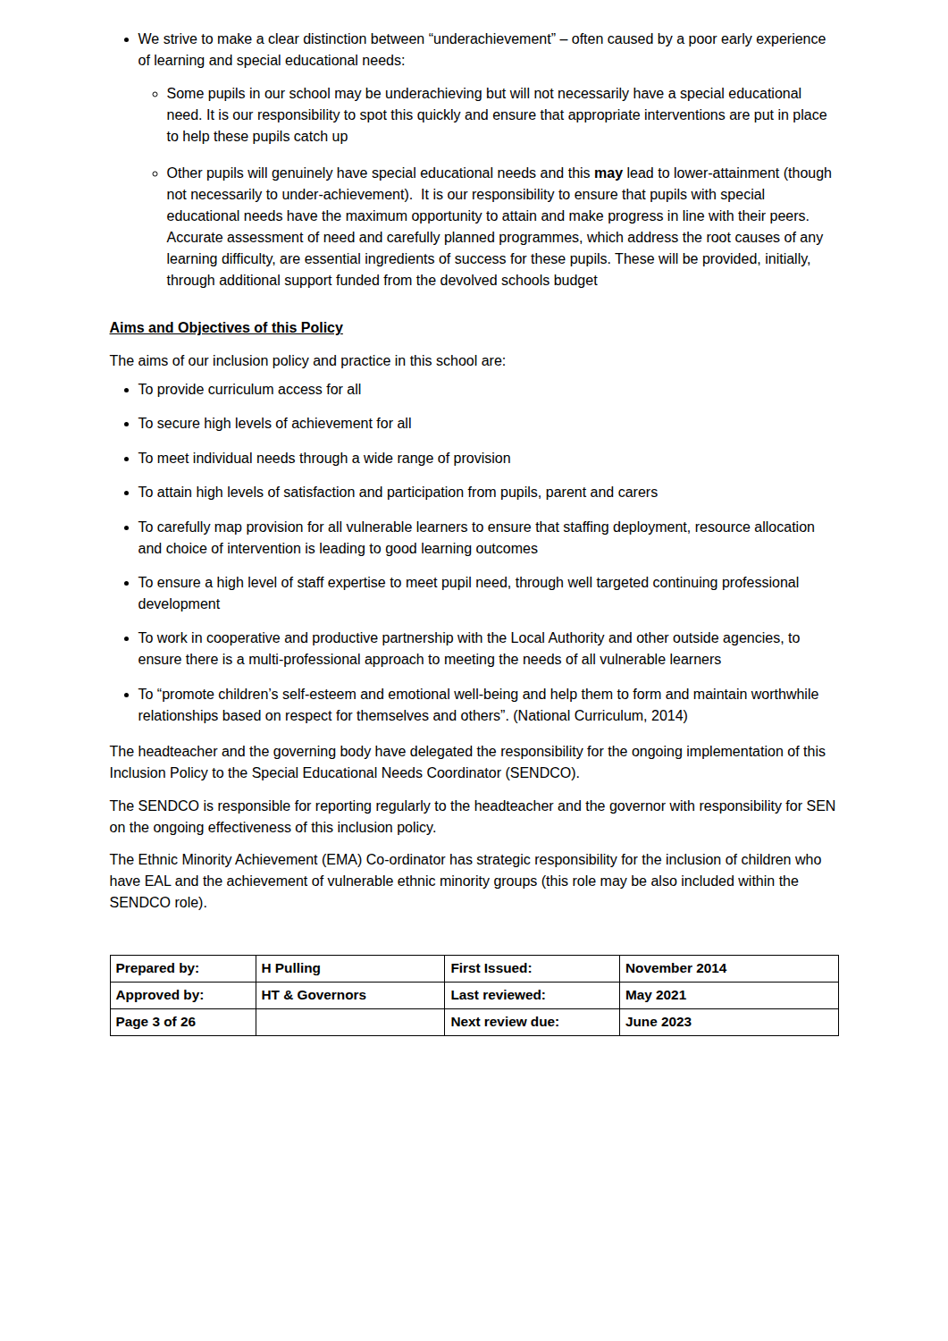We strive to make a clear distinction between “underachievement” – often caused by a poor early experience of learning and special educational needs:
Some pupils in our school may be underachieving but will not necessarily have a special educational need. It is our responsibility to spot this quickly and ensure that appropriate interventions are put in place to help these pupils catch up
Other pupils will genuinely have special educational needs and this may lead to lower-attainment (though not necessarily to under-achievement). It is our responsibility to ensure that pupils with special educational needs have the maximum opportunity to attain and make progress in line with their peers. Accurate assessment of need and carefully planned programmes, which address the root causes of any learning difficulty, are essential ingredients of success for these pupils. These will be provided, initially, through additional support funded from the devolved schools budget
Aims and Objectives of this Policy
The aims of our inclusion policy and practice in this school are:
To provide curriculum access for all
To secure high levels of achievement for all
To meet individual needs through a wide range of provision
To attain high levels of satisfaction and participation from pupils, parent and carers
To carefully map provision for all vulnerable learners to ensure that staffing deployment, resource allocation and choice of intervention is leading to good learning outcomes
To ensure a high level of staff expertise to meet pupil need, through well targeted continuing professional development
To work in cooperative and productive partnership with the Local Authority and other outside agencies, to ensure there is a multi-professional approach to meeting the needs of all vulnerable learners
To “promote children’s self-esteem and emotional well-being and help them to form and maintain worthwhile relationships based on respect for themselves and others”. (National Curriculum, 2014)
The headteacher and the governing body have delegated the responsibility for the ongoing implementation of this Inclusion Policy to the Special Educational Needs Coordinator (SENDCO).
The SENDCO is responsible for reporting regularly to the headteacher and the governor with responsibility for SEN on the ongoing effectiveness of this inclusion policy.
The Ethnic Minority Achievement (EMA) Co-ordinator has strategic responsibility for the inclusion of children who have EAL and the achievement of vulnerable ethnic minority groups (this role may be also included within the SENDCO role).
| Prepared by: | H Pulling | First Issued: | November 2014 |
| Approved by: | HT & Governors | Last reviewed: | May 2021 |
| Page 3 of 26 | | Next review due: | June 2023 |